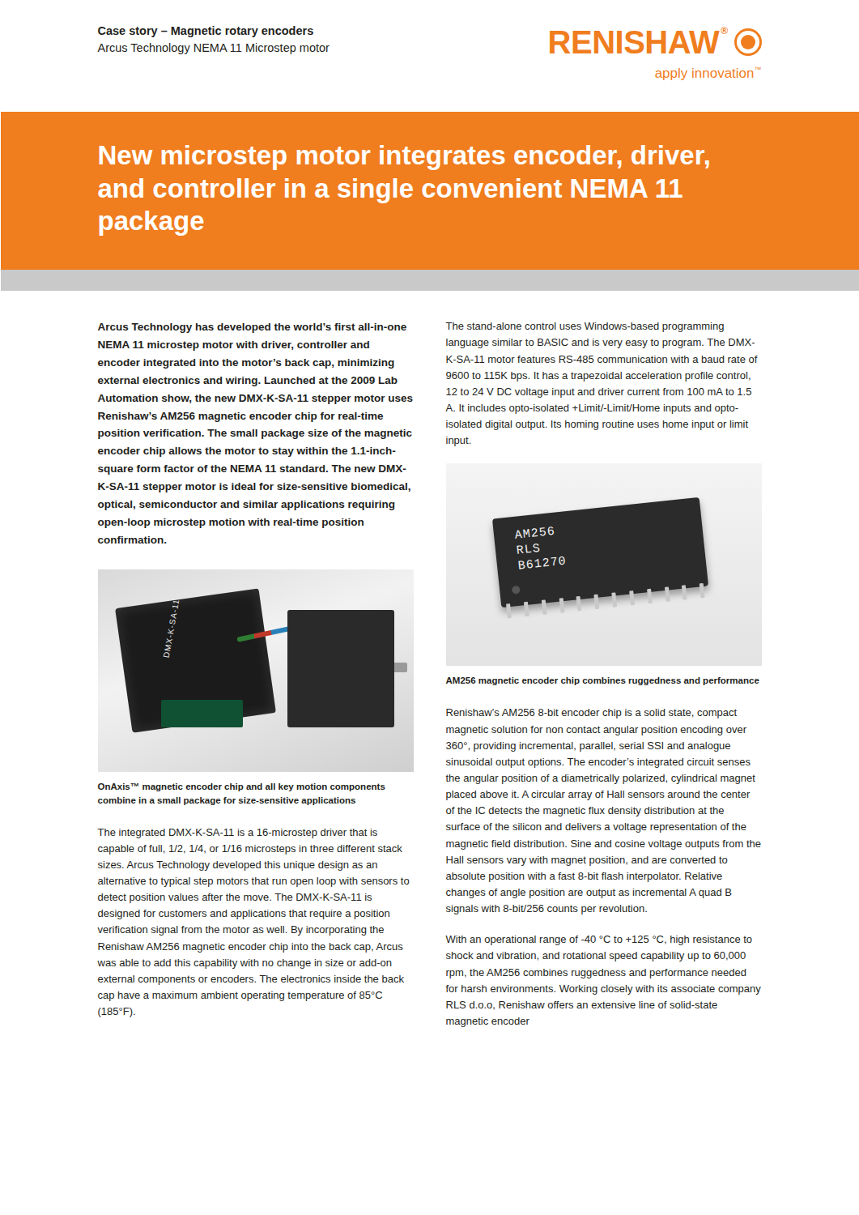Case story – Magnetic rotary encoders
Arcus Technology NEMA 11 Microstep motor
RENISHAW®
apply innovation™
New microstep motor integrates encoder, driver, and controller in a single convenient NEMA 11 package
Arcus Technology has developed the world’s first all-in-one NEMA 11 microstep motor with driver, controller and encoder integrated into the motor’s back cap, minimizing external electronics and wiring. Launched at the 2009 Lab Automation show, the new DMX-K-SA-11 stepper motor uses Renishaw’s AM256 magnetic encoder chip for real-time position verification. The small package size of the magnetic encoder chip allows the motor to stay within the 1.1-inch-square form factor of the NEMA 11 standard. The new DMX-K-SA-11 stepper motor is ideal for size-sensitive biomedical, optical, semiconductor and similar applications requiring open-loop microstep motion with real-time position confirmation.
DMX-K-SA-11
OnAxis™ magnetic encoder chip and all key motion components combine in a small package for size-sensitive applications
The integrated DMX-K-SA-11 is a 16-microstep driver that is capable of full, 1/2, 1/4, or 1/16 microsteps in three different stack sizes. Arcus Technology developed this unique design as an alternative to typical step motors that run open loop with sensors to detect position values after the move. The DMX-K-SA-11 is designed for customers and applications that require a position verification signal from the motor as well. By incorporating the Renishaw AM256 magnetic encoder chip into the back cap, Arcus was able to add this capability with no change in size or add-on external components or encoders. The electronics inside the back cap have a maximum ambient operating temperature of 85°C (185°F).
The stand-alone control uses Windows-based programming language similar to BASIC and is very easy to program. The DMX-K-SA-11 motor features RS-485 communication with a baud rate of 9600 to 115K bps. It has a trapezoidal acceleration profile control, 12 to 24 V DC voltage input and driver current from 100 mA to 1.5 A. It includes opto-isolated +Limit/-Limit/Home inputs and opto-isolated digital output. Its homing routine uses home input or limit input.
AM256
RLS
B61270
AM256 magnetic encoder chip combines ruggedness and performance
Renishaw’s AM256 8-bit encoder chip is a solid state, compact magnetic solution for non contact angular position encoding over 360°, providing incremental, parallel, serial SSI and analogue sinusoidal output options. The encoder’s integrated circuit senses the angular position of a diametrically polarized, cylindrical magnet placed above it. A circular array of Hall sensors around the center of the IC detects the magnetic flux density distribution at the surface of the silicon and delivers a voltage representation of the magnetic field distribution. Sine and cosine voltage outputs from the Hall sensors vary with magnet position, and are converted to absolute position with a fast 8-bit flash interpolator. Relative changes of angle position are output as incremental A quad B signals with 8-bit/256 counts per revolution.
With an operational range of -40 °C to +125 °C, high resistance to shock and vibration, and rotational speed capability up to 60,000 rpm, the AM256 combines ruggedness and performance needed for harsh environments. Working closely with its associate company RLS d.o.o, Renishaw offers an extensive line of solid-state magnetic encoder